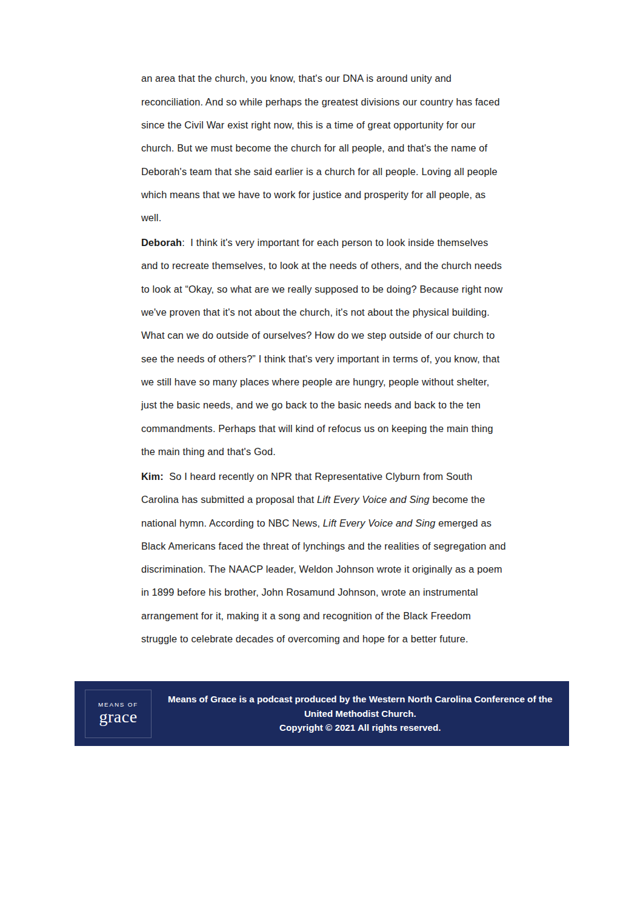an area that the church, you know, that's our DNA is around unity and reconciliation. And so while perhaps the greatest divisions our country has faced since the Civil War exist right now, this is a time of great opportunity for our church. But we must become the church for all people, and that's the name of Deborah's team that she said earlier is a church for all people. Loving all people which means that we have to work for justice and prosperity for all people, as well.
Deborah: I think it's very important for each person to look inside themselves and to recreate themselves, to look at the needs of others, and the church needs to look at “Okay, so what are we really supposed to be doing? Because right now we've proven that it's not about the church, it's not about the physical building. What can we do outside of ourselves? How do we step outside of our church to see the needs of others?” I think that's very important in terms of, you know, that we still have so many places where people are hungry, people without shelter, just the basic needs, and we go back to the basic needs and back to the ten commandments. Perhaps that will kind of refocus us on keeping the main thing the main thing and that's God.
Kim: So I heard recently on NPR that Representative Clyburn from South Carolina has submitted a proposal that Lift Every Voice and Sing become the national hymn. According to NBC News, Lift Every Voice and Sing emerged as Black Americans faced the threat of lynchings and the realities of segregation and discrimination. The NAACP leader, Weldon Johnson wrote it originally as a poem in 1899 before his brother, John Rosamund Johnson, wrote an instrumental arrangement for it, making it a song and recognition of the Black Freedom struggle to celebrate decades of overcoming and hope for a better future.
Means of grace
Means of Grace is a podcast produced by the Western North Carolina Conference of the United Methodist Church.
Copyright © 2021 All rights reserved.